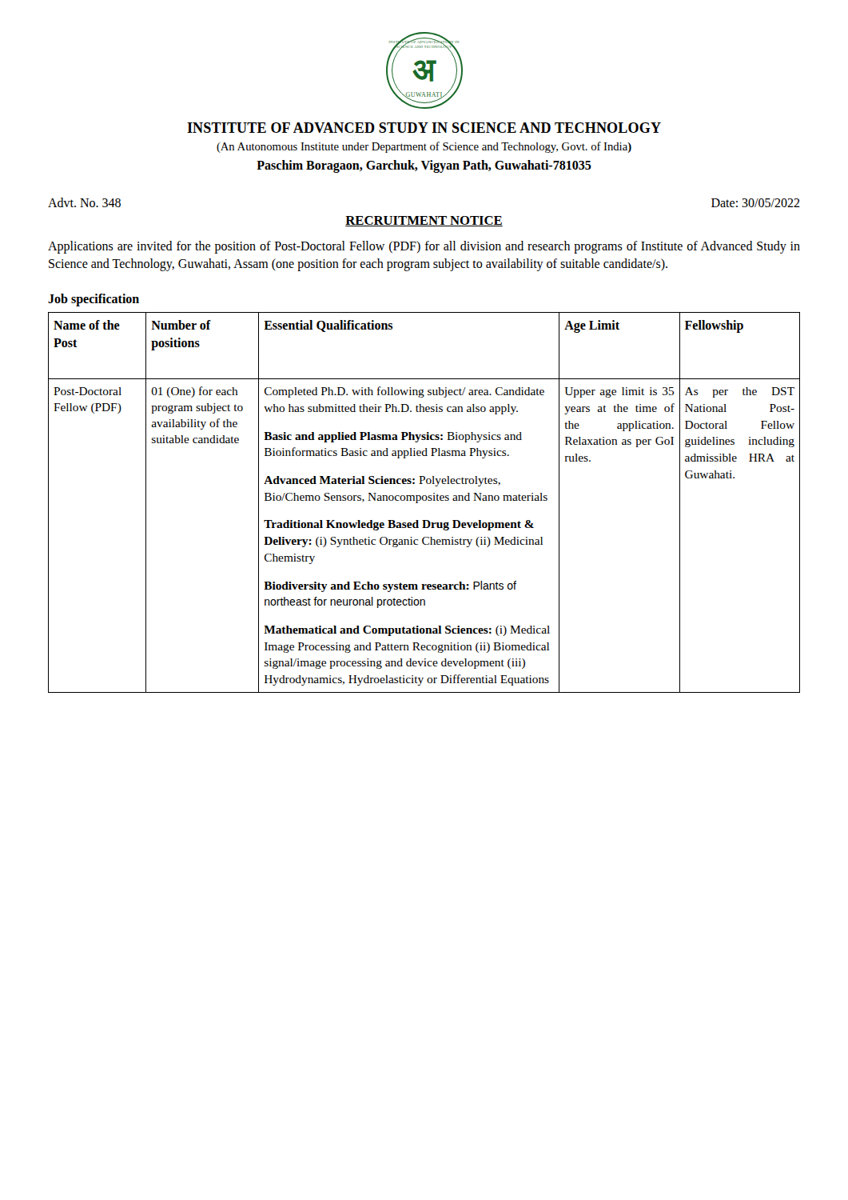INSTITUTE OF ADVANCED STUDY IN SCIENCE AND TECHNOLOGY
अ
GUWAHATI
INSTITUTE OF ADVANCED STUDY IN SCIENCE AND TECHNOLOGY
(An Autonomous Institute under Department of Science and Technology, Govt. of India)
Paschim Boragaon, Garchuk, Vigyan Path, Guwahati-781035
Advt. No. 348 Date: 30/05/2022
RECRUITMENT NOTICE
Applications are invited for the position of Post-Doctoral Fellow (PDF) for all division and research programs of Institute of Advanced Study in Science and Technology, Guwahati, Assam (one position for each program subject to availability of suitable candidate/s).
Job specification
| Name of the Post | Number of positions | Essential Qualifications | Age Limit | Fellowship |
| --- | --- | --- | --- | --- |
| Post-Doctoral Fellow (PDF) | 01 (One) for each program subject to availability of the suitable candidate | Completed Ph.D. with following subject/ area. Candidate who has submitted their Ph.D. thesis can also apply. Basic and applied Plasma Physics: Biophysics and Bioinformatics Basic and applied Plasma Physics. Advanced Material Sciences: Polyelectrolytes, Bio/Chemo Sensors, Nanocomposites and Nano materials Traditional Knowledge Based Drug Development & Delivery: (i) Synthetic Organic Chemistry (ii) Medicinal Chemistry Biodiversity and Echo system research: Plants of northeast for neuronal protection Mathematical and Computational Sciences: (i) Medical Image Processing and Pattern Recognition (ii) Biomedical signal/image processing and device development (iii) Hydrodynamics, Hydroelasticity or Differential Equations | Upper age limit is 35 years at the time of the application. Relaxation as per GoI rules. | As per the DST National Post-Doctoral Fellow guidelines including admissible HRA at Guwahati. |